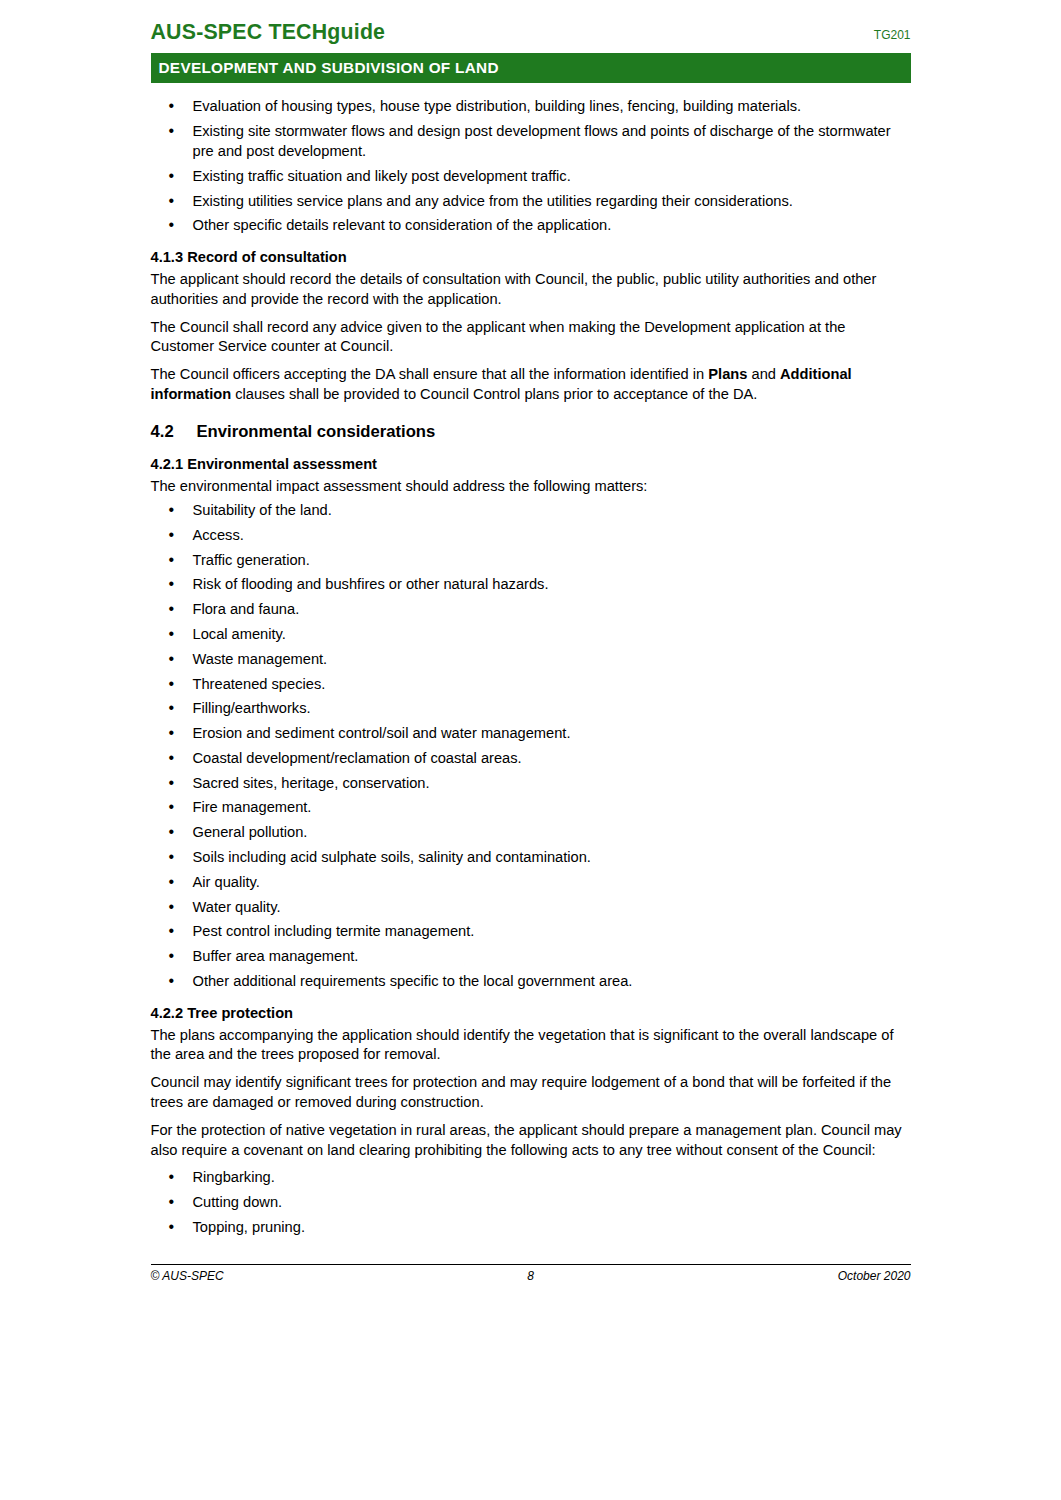AUS-SPEC TECHguide
TG201
DEVELOPMENT AND SUBDIVISION OF LAND
Evaluation of housing types, house type distribution, building lines, fencing, building materials.
Existing site stormwater flows and design post development flows and points of discharge of the stormwater pre and post development.
Existing traffic situation and likely post development traffic.
Existing utilities service plans and any advice from the utilities regarding their considerations.
Other specific details relevant to consideration of the application.
4.1.3 Record of consultation
The applicant should record the details of consultation with Council, the public, public utility authorities and other authorities and provide the record with the application.
The Council shall record any advice given to the applicant when making the Development application at the Customer Service counter at Council.
The Council officers accepting the DA shall ensure that all the information identified in Plans and Additional information clauses shall be provided to Council Control plans prior to acceptance of the DA.
4.2 Environmental considerations
4.2.1 Environmental assessment
The environmental impact assessment should address the following matters:
Suitability of the land.
Access.
Traffic generation.
Risk of flooding and bushfires or other natural hazards.
Flora and fauna.
Local amenity.
Waste management.
Threatened species.
Filling/earthworks.
Erosion and sediment control/soil and water management.
Coastal development/reclamation of coastal areas.
Sacred sites, heritage, conservation.
Fire management.
General pollution.
Soils including acid sulphate soils, salinity and contamination.
Air quality.
Water quality.
Pest control including termite management.
Buffer area management.
Other additional requirements specific to the local government area.
4.2.2 Tree protection
The plans accompanying the application should identify the vegetation that is significant to the overall landscape of the area and the trees proposed for removal.
Council may identify significant trees for protection and may require lodgement of a bond that will be forfeited if the trees are damaged or removed during construction.
For the protection of native vegetation in rural areas, the applicant should prepare a management plan. Council may also require a covenant on land clearing prohibiting the following acts to any tree without consent of the Council:
Ringbarking.
Cutting down.
Topping, pruning.
© AUS-SPEC
8
October 2020